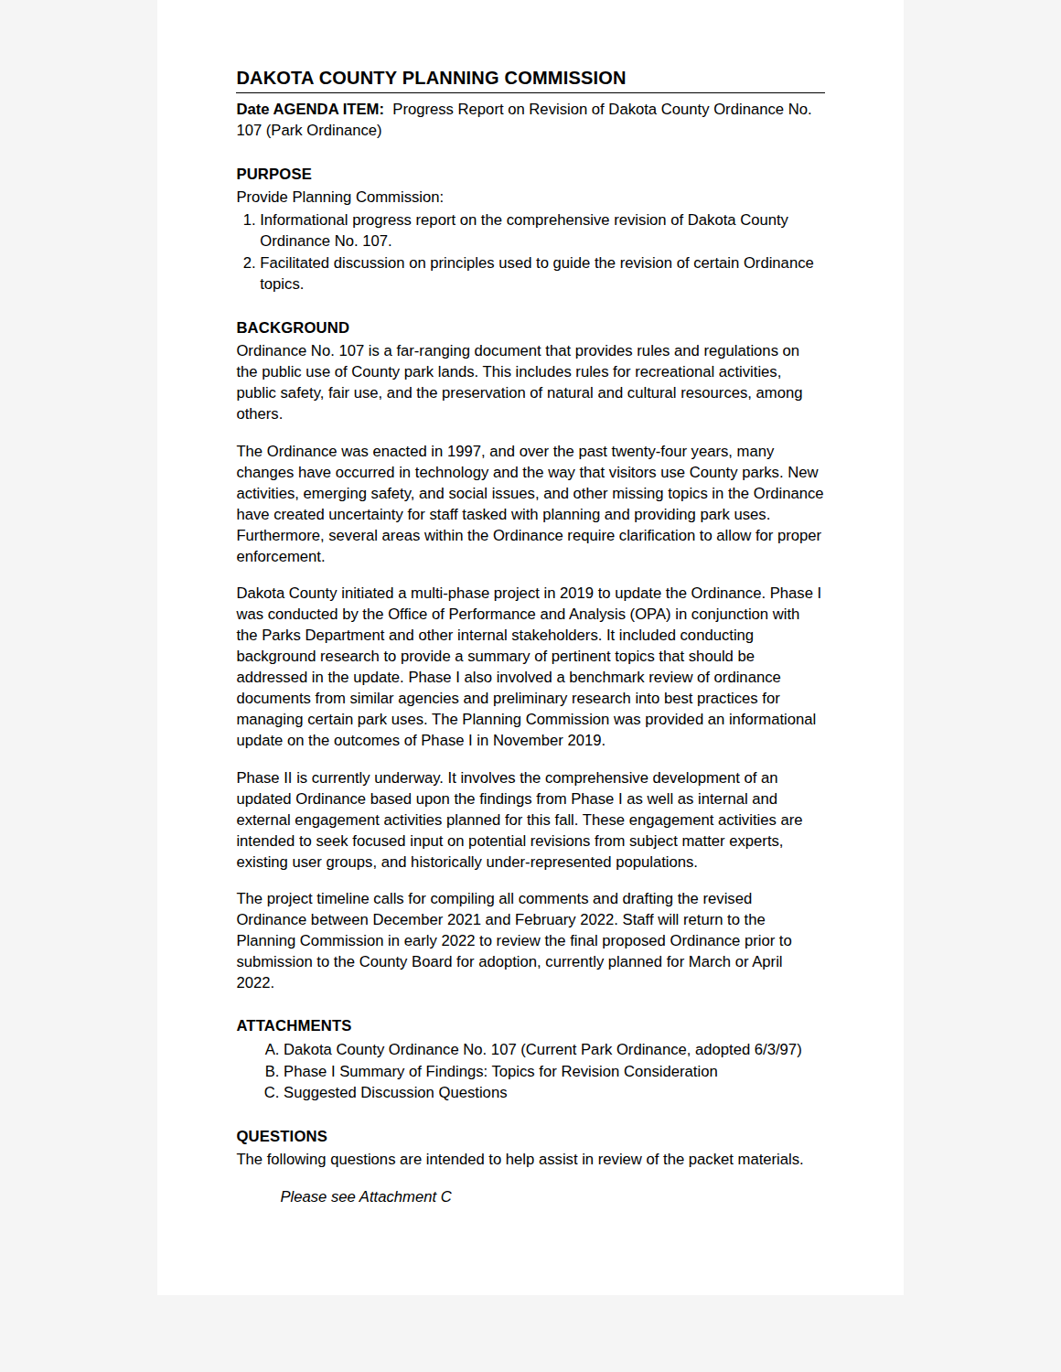DAKOTA COUNTY PLANNING COMMISSION
Date AGENDA ITEM: Progress Report on Revision of Dakota County Ordinance No. 107 (Park Ordinance)
PURPOSE
Provide Planning Commission:
Informational progress report on the comprehensive revision of Dakota County Ordinance No. 107.
Facilitated discussion on principles used to guide the revision of certain Ordinance topics.
BACKGROUND
Ordinance No. 107 is a far-ranging document that provides rules and regulations on the public use of County park lands. This includes rules for recreational activities, public safety, fair use, and the preservation of natural and cultural resources, among others.
The Ordinance was enacted in 1997, and over the past twenty-four years, many changes have occurred in technology and the way that visitors use County parks. New activities, emerging safety, and social issues, and other missing topics in the Ordinance have created uncertainty for staff tasked with planning and providing park uses. Furthermore, several areas within the Ordinance require clarification to allow for proper enforcement.
Dakota County initiated a multi-phase project in 2019 to update the Ordinance. Phase I was conducted by the Office of Performance and Analysis (OPA) in conjunction with the Parks Department and other internal stakeholders. It included conducting background research to provide a summary of pertinent topics that should be addressed in the update. Phase I also involved a benchmark review of ordinance documents from similar agencies and preliminary research into best practices for managing certain park uses. The Planning Commission was provided an informational update on the outcomes of Phase I in November 2019.
Phase II is currently underway. It involves the comprehensive development of an updated Ordinance based upon the findings from Phase I as well as internal and external engagement activities planned for this fall. These engagement activities are intended to seek focused input on potential revisions from subject matter experts, existing user groups, and historically under-represented populations.
The project timeline calls for compiling all comments and drafting the revised Ordinance between December 2021 and February 2022. Staff will return to the Planning Commission in early 2022 to review the final proposed Ordinance prior to submission to the County Board for adoption, currently planned for March or April 2022.
ATTACHMENTS
Dakota County Ordinance No. 107 (Current Park Ordinance, adopted 6/3/97)
Phase I Summary of Findings: Topics for Revision Consideration
Suggested Discussion Questions
QUESTIONS
The following questions are intended to help assist in review of the packet materials.
Please see Attachment C